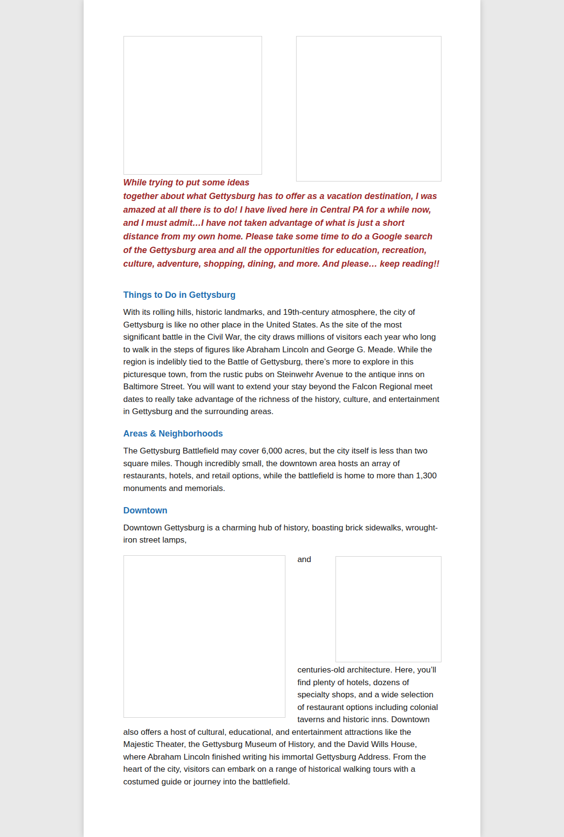Gettysburg, Pennsylvania
While trying to put some ideas together about what Gettysburg has to offer as a vacation destination, I was amazed at all there is to do! I have lived here in Central PA for a while now, and I must admit…I have not taken advantage of what is just a short distance from my own home. Please take some time to do a Google search of the Gettysburg area and all the opportunities for education, recreation, culture, adventure, shopping, dining, and more. And please… keep reading!!
Things to Do in Gettysburg
With its rolling hills, historic landmarks, and 19th-century atmosphere, the city of Gettysburg is like no other place in the United States. As the site of the most significant battle in the Civil War, the city draws millions of visitors each year who long to walk in the steps of figures like Abraham Lincoln and George G. Meade. While the region is indelibly tied to the Battle of Gettysburg, there’s more to explore in this picturesque town, from the rustic pubs on Steinwehr Avenue to the antique inns on Baltimore Street. You will want to extend your stay beyond the Falcon Regional meet dates to really take advantage of the richness of the history, culture, and entertainment in Gettysburg and the surrounding areas.
Areas & Neighborhoods
The Gettysburg Battlefield may cover 6,000 acres, but the city itself is less than two square miles. Though incredibly small, the downtown area hosts an array of restaurants, hotels, and retail options, while the battlefield is home to more than 1,300 monuments and memorials.
Downtown
Downtown Gettysburg is a charming hub of history, boasting brick sidewalks, wrought-iron street lamps,
and centuries-old architecture. Here, you’ll find plenty of hotels, dozens of specialty shops, and a wide selection of restaurant options including colonial taverns and historic inns. Downtown also offers a host of cultural, educational, and entertainment attractions like the Majestic Theater, the Gettysburg Museum of History, and the David Wills House, where Abraham Lincoln finished writing his immortal Gettysburg Address. From the heart of the city, visitors can embark on a range of historical walking tours with a costumed guide or journey into the battlefield.